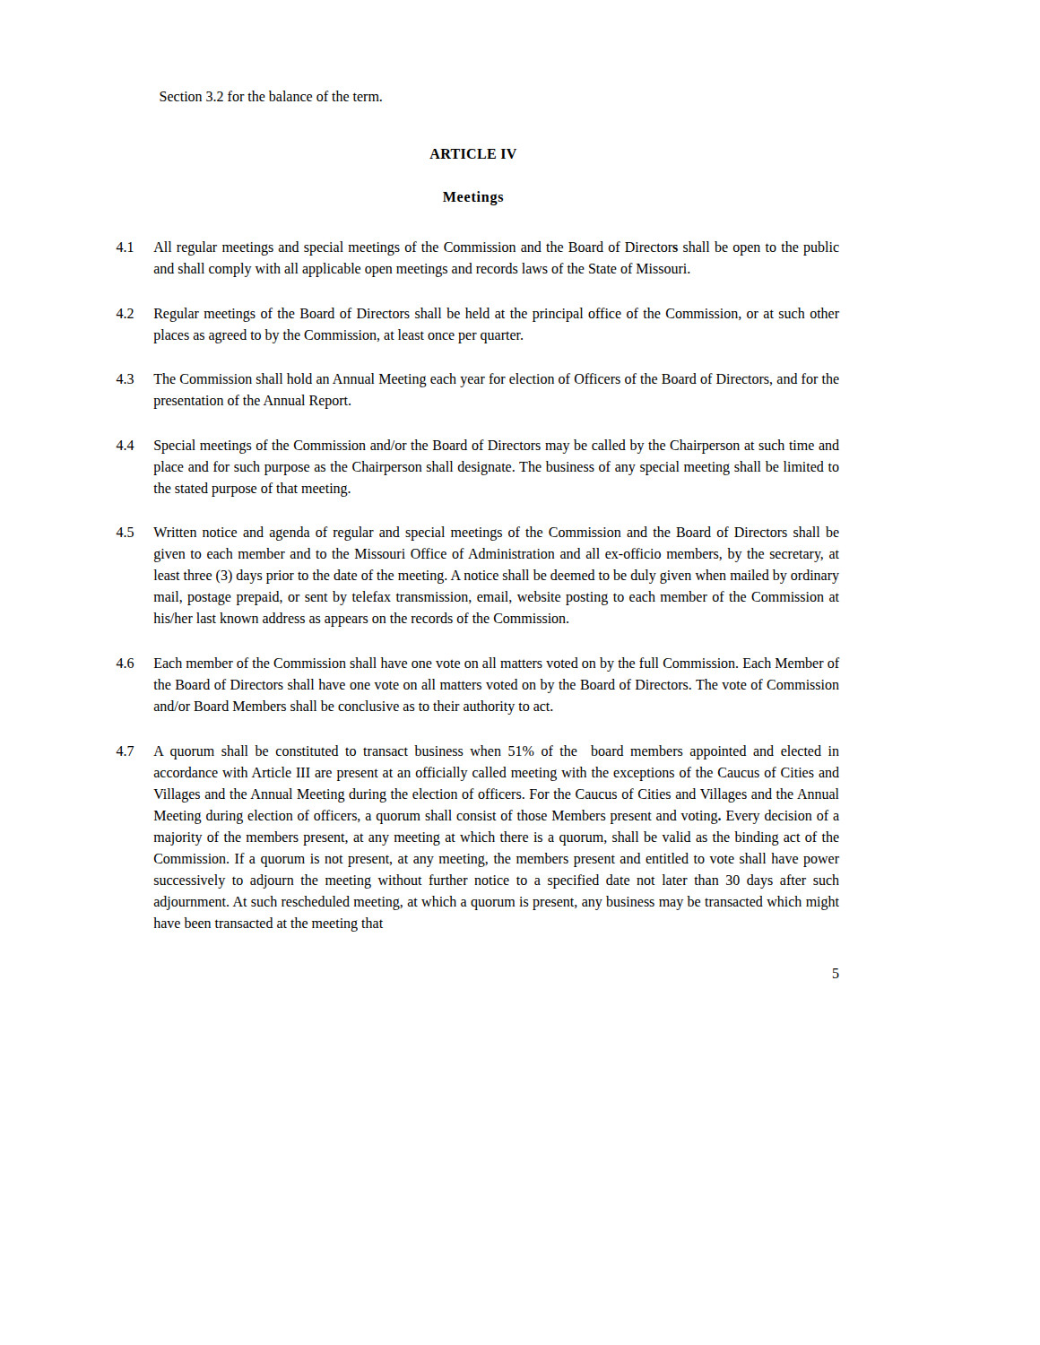Section 3.2 for the balance of the term.
ARTICLE IV
Meetings
4.1
All regular meetings and special meetings of the Commission and the Board of Directors shall be open to the public and shall comply with all applicable open meetings and records laws of the State of Missouri.
4.2
Regular meetings of the Board of Directors shall be held at the principal office of the Commission, or at such other places as agreed to by the Commission, at least once per quarter.
4.3
The Commission shall hold an Annual Meeting each year for election of Officers of the Board of Directors, and for the presentation of the Annual Report.
4.4
Special meetings of the Commission and/or the Board of Directors may be called by the Chairperson at such time and place and for such purpose as the Chairperson shall designate. The business of any special meeting shall be limited to the stated purpose of that meeting.
4.5
Written notice and agenda of regular and special meetings of the Commission and the Board of Directors shall be given to each member and to the Missouri Office of Administration and all ex-officio members, by the secretary, at least three (3) days prior to the date of the meeting. A notice shall be deemed to be duly given when mailed by ordinary mail, postage prepaid, or sent by telefax transmission, email, website posting to each member of the Commission at his/her last known address as appears on the records of the Commission.
4.6
Each member of the Commission shall have one vote on all matters voted on by the full Commission. Each Member of the Board of Directors shall have one vote on all matters voted on by the Board of Directors. The vote of Commission and/or Board Members shall be conclusive as to their authority to act.
4.7
A quorum shall be constituted to transact business when 51% of the board members appointed and elected in accordance with Article III are present at an officially called meeting with the exceptions of the Caucus of Cities and Villages and the Annual Meeting during the election of officers. For the Caucus of Cities and Villages and the Annual Meeting during election of officers, a quorum shall consist of those Members present and voting. Every decision of a majority of the members present, at any meeting at which there is a quorum, shall be valid as the binding act of the Commission. If a quorum is not present, at any meeting, the members present and entitled to vote shall have power successively to adjourn the meeting without further notice to a specified date not later than 30 days after such adjournment. At such rescheduled meeting, at which a quorum is present, any business may be transacted which might have been transacted at the meeting that
5